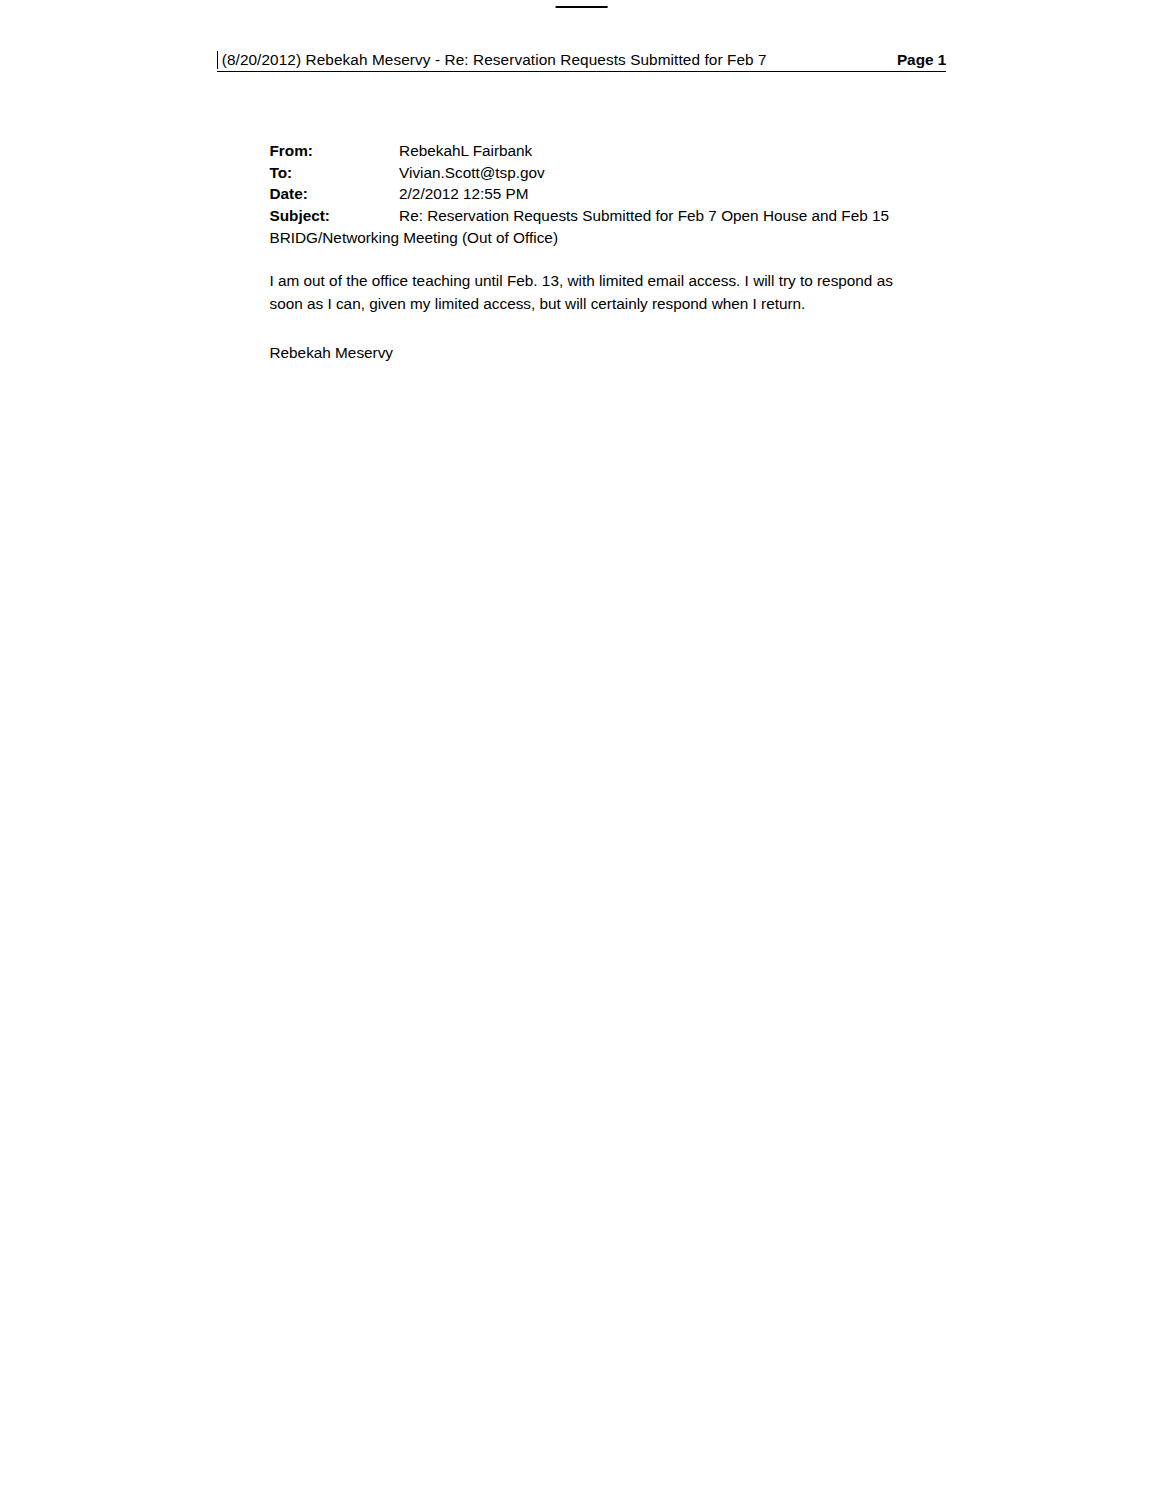(8/20/2012) Rebekah Meservy - Re: Reservation Requests Submitted for Feb 7
Page 1
| From: | RebekahL Fairbank |
| To: | Vivian.Scott@tsp.gov |
| Date: | 2/2/2012 12:55 PM |
| Subject: | Re: Reservation Requests Submitted for Feb 7 Open House and Feb 15 |
BRIDG/Networking Meeting (Out of Office)
I am out of the office teaching until Feb. 13, with limited email access. I will try to respond as soon as I can, given my limited access, but will certainly respond when I return.
Rebekah Meservy